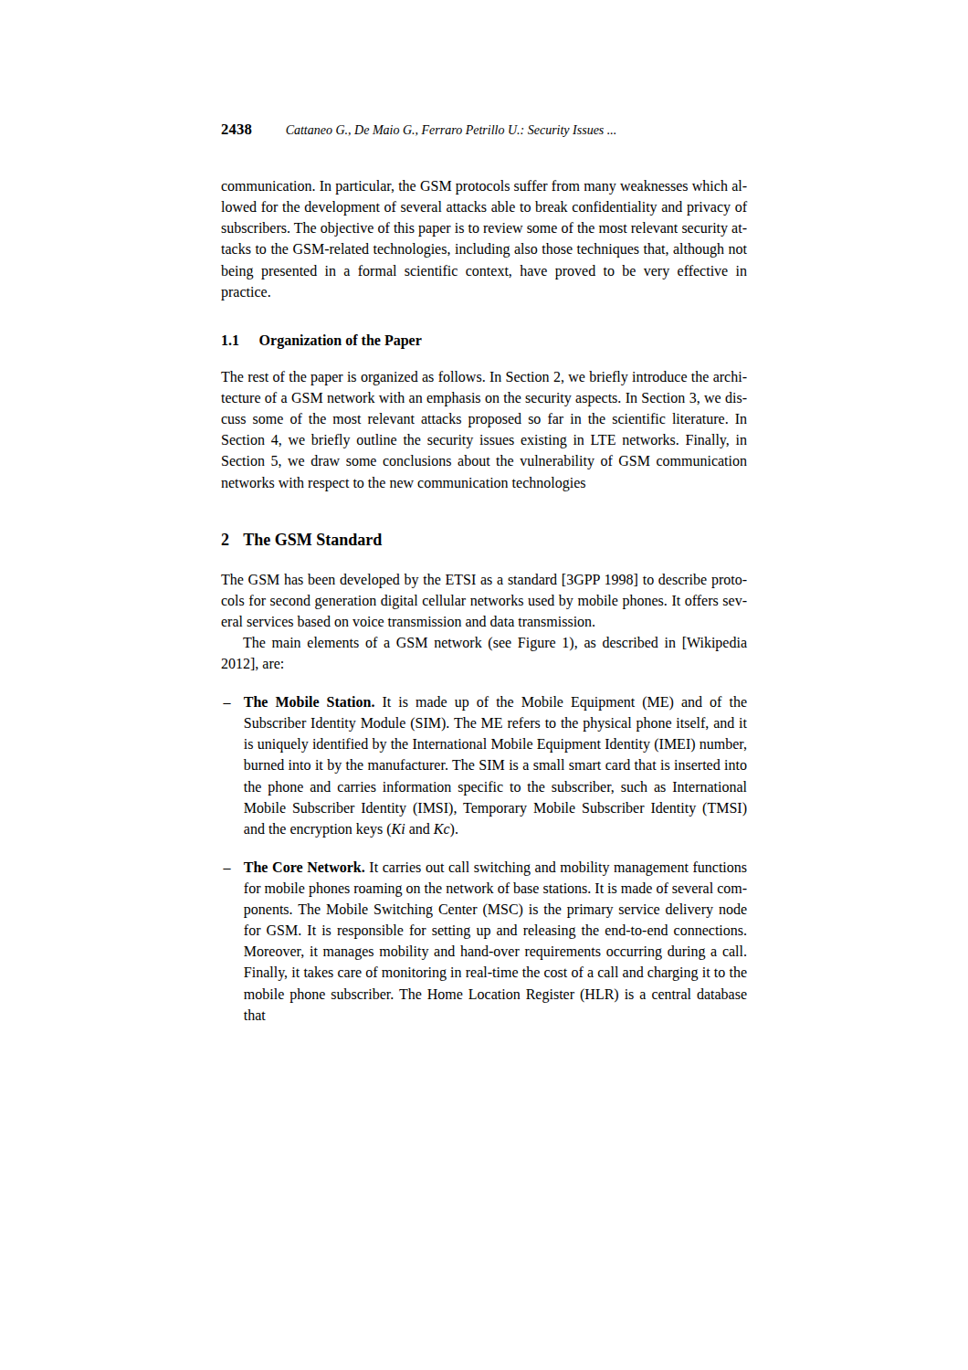2438 Cattaneo G., De Maio G., Ferraro Petrillo U.: Security Issues ...
communication. In particular, the GSM protocols suffer from many weaknesses which allowed for the development of several attacks able to break confidentiality and privacy of subscribers. The objective of this paper is to review some of the most relevant security attacks to the GSM-related technologies, including also those techniques that, although not being presented in a formal scientific context, have proved to be very effective in practice.
1.1 Organization of the Paper
The rest of the paper is organized as follows. In Section 2, we briefly introduce the architecture of a GSM network with an emphasis on the security aspects. In Section 3, we discuss some of the most relevant attacks proposed so far in the scientific literature. In Section 4, we briefly outline the security issues existing in LTE networks. Finally, in Section 5, we draw some conclusions about the vulnerability of GSM communication networks with respect to the new communication technologies
2 The GSM Standard
The GSM has been developed by the ETSI as a standard [3GPP 1998] to describe protocols for second generation digital cellular networks used by mobile phones. It offers several services based on voice transmission and data transmission.
The main elements of a GSM network (see Figure 1), as described in [Wikipedia 2012], are:
The Mobile Station. It is made up of the Mobile Equipment (ME) and of the Subscriber Identity Module (SIM). The ME refers to the physical phone itself, and it is uniquely identified by the International Mobile Equipment Identity (IMEI) number, burned into it by the manufacturer. The SIM is a small smart card that is inserted into the phone and carries information specific to the subscriber, such as International Mobile Subscriber Identity (IMSI), Temporary Mobile Subscriber Identity (TMSI) and the encryption keys (Ki and Kc).
The Core Network. It carries out call switching and mobility management functions for mobile phones roaming on the network of base stations. It is made of several components. The Mobile Switching Center (MSC) is the primary service delivery node for GSM. It is responsible for setting up and releasing the end-to-end connections. Moreover, it manages mobility and hand-over requirements occurring during a call. Finally, it takes care of monitoring in real-time the cost of a call and charging it to the mobile phone subscriber. The Home Location Register (HLR) is a central database that